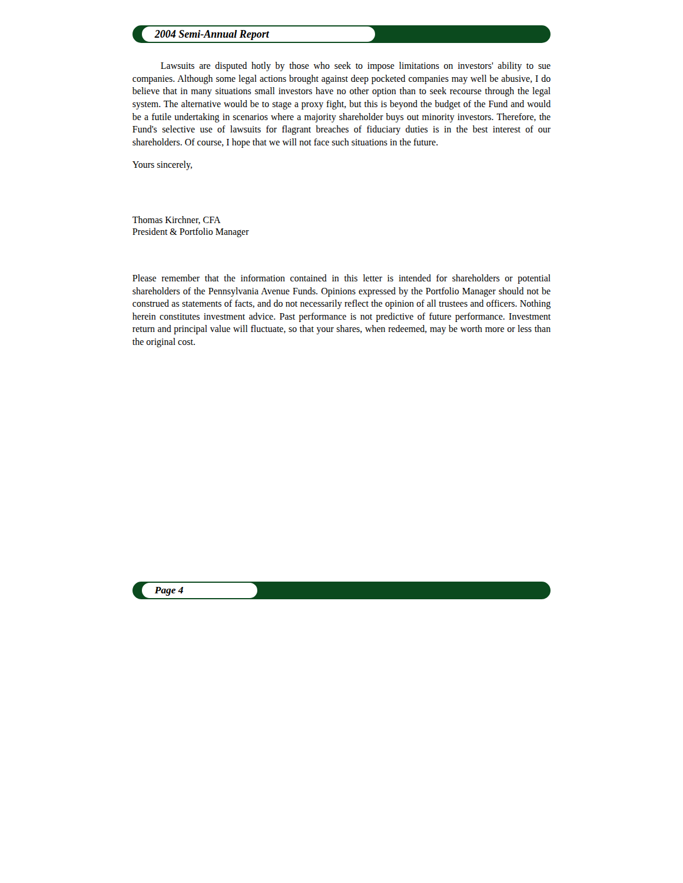2004 Semi-Annual Report
Lawsuits are disputed hotly by those who seek to impose limitations on investors' ability to sue companies. Although some legal actions brought against deep pocketed companies may well be abusive, I do believe that in many situations small investors have no other option than to seek recourse through the legal system. The alternative would be to stage a proxy fight, but this is beyond the budget of the Fund and would be a futile undertaking in scenarios where a majority shareholder buys out minority investors. Therefore, the Fund's selective use of lawsuits for flagrant breaches of fiduciary duties is in the best interest of our shareholders. Of course, I hope that we will not face such situations in the future.
Yours sincerely,
Thomas Kirchner, CFA
President & Portfolio Manager
Please remember that the information contained in this letter is intended for shareholders or potential shareholders of the Pennsylvania Avenue Funds. Opinions expressed by the Portfolio Manager should not be construed as statements of facts, and do not necessarily reflect the opinion of all trustees and officers. Nothing herein constitutes investment advice. Past performance is not predictive of future performance. Investment return and principal value will fluctuate, so that your shares, when redeemed, may be worth more or less than the original cost.
Page 4